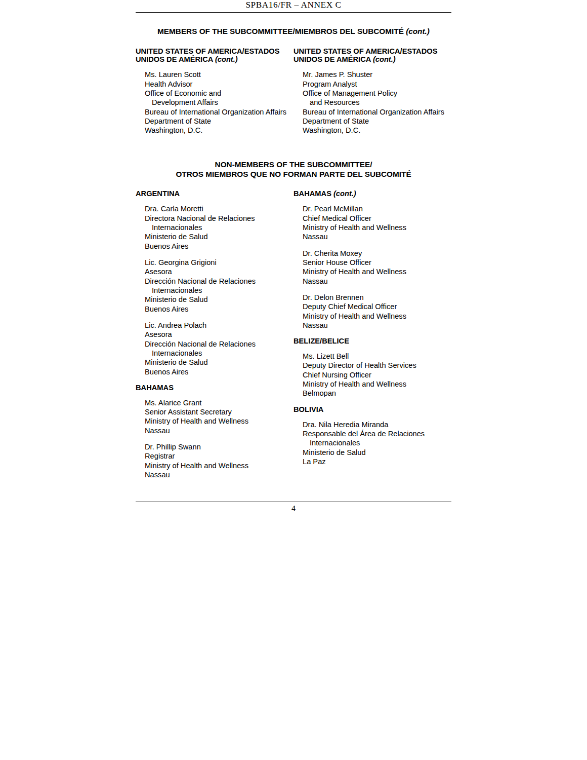SPBA16/FR – ANNEX C
MEMBERS OF THE SUBCOMMITTEE/MIEMBROS DEL SUBCOMITÉ (cont.)
| UNITED STATES OF AMERICA/ESTADOS UNIDOS DE AMÉRICA (cont.) Ms. Lauren Scott Health Advisor Office of Economic and Development Affairs Bureau of International Organization Affairs Department of State Washington, D.C. | UNITED STATES OF AMERICA/ESTADOS UNIDOS DE AMÉRICA (cont.) Mr. James P. Shuster Program Analyst Office of Management Policy and Resources Bureau of International Organization Affairs Department of State Washington, D.C. |
NON-MEMBERS OF THE SUBCOMMITTEE/
OTROS MIEMBROS QUE NO FORMAN PARTE DEL SUBCOMITÉ
| ARGENTINA Dra. Carla Moretti Directora Nacional de Relaciones Internacionales Ministerio de Salud Buenos Aires Lic. Georgina Grigioni Asesora Dirección Nacional de Relaciones Internacionales Ministerio de Salud Buenos Aires Lic. Andrea Polach Asesora Dirección Nacional de Relaciones Internacionales Ministerio de Salud Buenos Aires BAHAMAS Ms. Alarice Grant Senior Assistant Secretary Ministry of Health and Wellness Nassau Dr. Phillip Swann Registrar Ministry of Health and Wellness Nassau | BAHAMAS (cont.) Dr. Pearl McMillan Chief Medical Officer Ministry of Health and Wellness Nassau Dr. Cherita Moxey Senior House Officer Ministry of Health and Wellness Nassau Dr. Delon Brennen Deputy Chief Medical Officer Ministry of Health and Wellness Nassau BELIZE/BELICE Ms. Lizett Bell Deputy Director of Health Services Chief Nursing Officer Ministry of Health and Wellness Belmopan BOLIVIA Dra. Nila Heredia Miranda Responsable del Área de Relaciones Internacionales Ministerio de Salud La Paz |
4